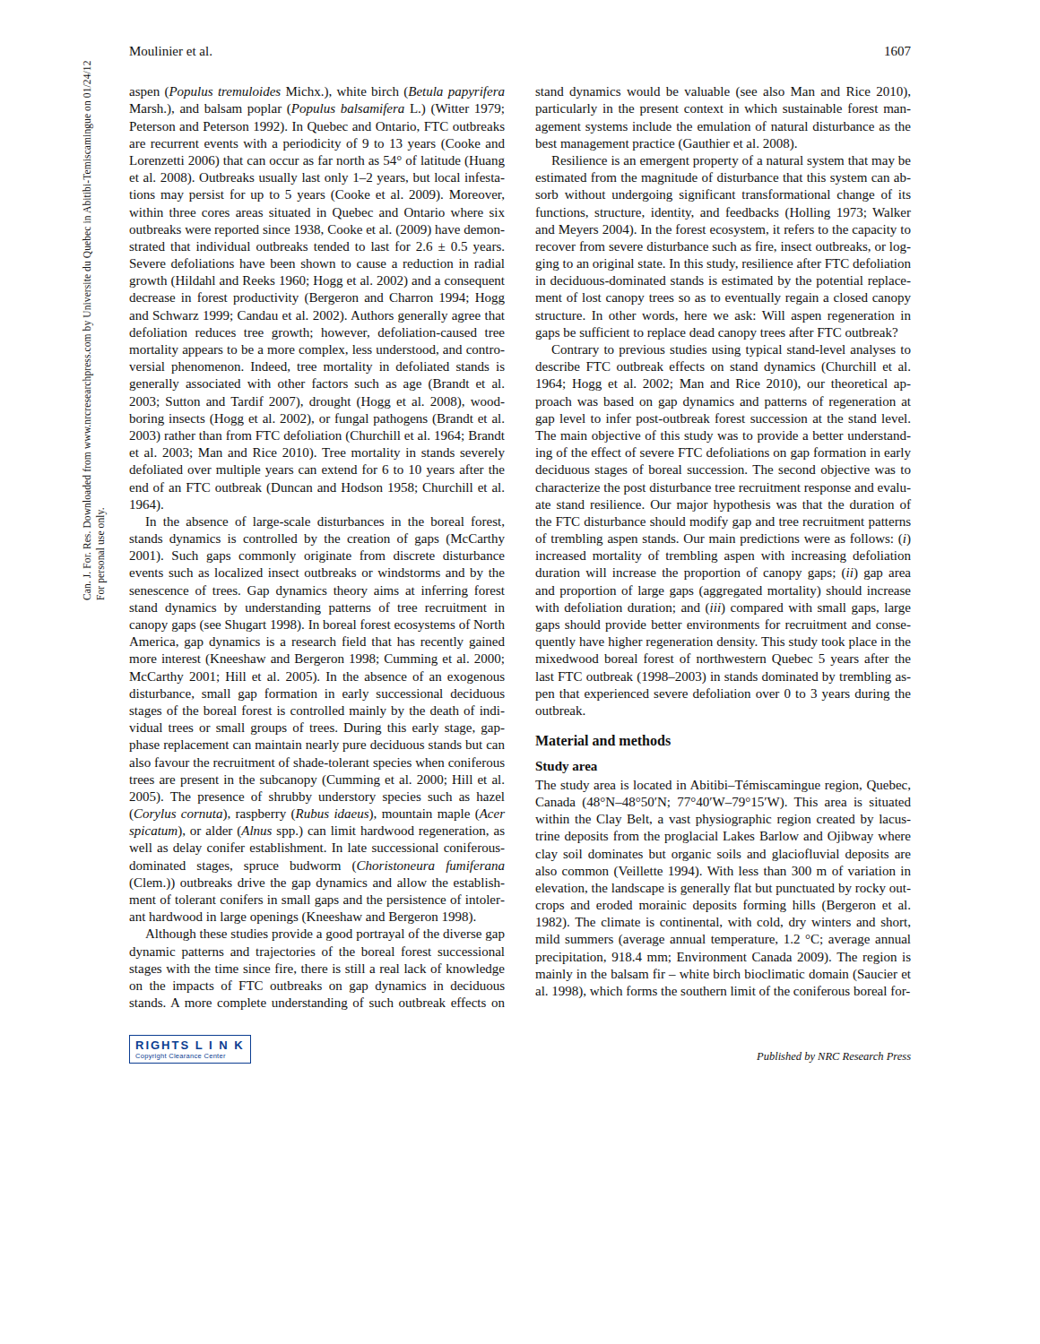Can. J. For. Res. Downloaded from www.nrcresearchpress.com by Universite du Quebec in Abitibi-Temiscamingue on 01/24/12
For personal use only.
Moulinier et al.
1607
aspen (Populus tremuloides Michx.), white birch (Betula papyrifera Marsh.), and balsam poplar (Populus balsamifera L.) (Witter 1979; Peterson and Peterson 1992). In Quebec and Ontario, FTC outbreaks are recurrent events with a periodicity of 9 to 13 years (Cooke and Lorenzetti 2006) that can occur as far north as 54° of latitude (Huang et al. 2008). Outbreaks usually last only 1–2 years, but local infestations may persist for up to 5 years (Cooke et al. 2009). Moreover, within three cores areas situated in Quebec and Ontario where six outbreaks were reported since 1938, Cooke et al. (2009) have demonstrated that individual outbreaks tended to last for 2.6 ± 0.5 years. Severe defoliations have been shown to cause a reduction in radial growth (Hildahl and Reeks 1960; Hogg et al. 2002) and a consequent decrease in forest productivity (Bergeron and Charron 1994; Hogg and Schwarz 1999; Candau et al. 2002). Authors generally agree that defoliation reduces tree growth; however, defoliation-caused tree mortality appears to be a more complex, less understood, and controversial phenomenon. Indeed, tree mortality in defoliated stands is generally associated with other factors such as age (Brandt et al. 2003; Sutton and Tardif 2007), drought (Hogg et al. 2008), wood-boring insects (Hogg et al. 2002), or fungal pathogens (Brandt et al. 2003) rather than from FTC defoliation (Churchill et al. 1964; Brandt et al. 2003; Man and Rice 2010). Tree mortality in stands severely defoliated over multiple years can extend for 6 to 10 years after the end of an FTC outbreak (Duncan and Hodson 1958; Churchill et al. 1964).
In the absence of large-scale disturbances in the boreal forest, stands dynamics is controlled by the creation of gaps (McCarthy 2001). Such gaps commonly originate from discrete disturbance events such as localized insect outbreaks or windstorms and by the senescence of trees. Gap dynamics theory aims at inferring forest stand dynamics by understanding patterns of tree recruitment in canopy gaps (see Shugart 1998). In boreal forest ecosystems of North America, gap dynamics is a research field that has recently gained more interest (Kneeshaw and Bergeron 1998; Cumming et al. 2000; McCarthy 2001; Hill et al. 2005). In the absence of an exogenous disturbance, small gap formation in early successional deciduous stages of the boreal forest is controlled mainly by the death of individual trees or small groups of trees. During this early stage, gap-phase replacement can maintain nearly pure deciduous stands but can also favour the recruitment of shade-tolerant species when coniferous trees are present in the subcanopy (Cumming et al. 2000; Hill et al. 2005). The presence of shrubby understory species such as hazel (Corylus cornuta), raspberry (Rubus idaeus), mountain maple (Acer spicatum), or alder (Alnus spp.) can limit hardwood regeneration, as well as delay conifer establishment. In late successional coniferous-dominated stages, spruce budworm (Choristoneura fumiferana (Clem.)) outbreaks drive the gap dynamics and allow the establishment of tolerant conifers in small gaps and the persistence of intolerant hardwood in large openings (Kneeshaw and Bergeron 1998).
Although these studies provide a good portrayal of the diverse gap dynamic patterns and trajectories of the boreal forest successional stages with the time since fire, there is still a real lack of knowledge on the impacts of FTC outbreaks on gap dynamics in deciduous stands. A more complete understanding of such outbreak effects on stand dynamics would be valuable (see also Man and Rice 2010), particularly in the present context in which sustainable forest management systems include the emulation of natural disturbance as the best management practice (Gauthier et al. 2008).
Resilience is an emergent property of a natural system that may be estimated from the magnitude of disturbance that this system can absorb without undergoing significant transformational change of its functions, structure, identity, and feedbacks (Holling 1973; Walker and Meyers 2004). In the forest ecosystem, it refers to the capacity to recover from severe disturbance such as fire, insect outbreaks, or logging to an original state. In this study, resilience after FTC defoliation in deciduous-dominated stands is estimated by the potential replacement of lost canopy trees so as to eventually regain a closed canopy structure. In other words, here we ask: Will aspen regeneration in gaps be sufficient to replace dead canopy trees after FTC outbreak?
Contrary to previous studies using typical stand-level analyses to describe FTC outbreak effects on stand dynamics (Churchill et al. 1964; Hogg et al. 2002; Man and Rice 2010), our theoretical approach was based on gap dynamics and patterns of regeneration at gap level to infer post-outbreak forest succession at the stand level. The main objective of this study was to provide a better understanding of the effect of severe FTC defoliations on gap formation in early deciduous stages of boreal succession. The second objective was to characterize the post disturbance tree recruitment response and evaluate stand resilience. Our major hypothesis was that the duration of the FTC disturbance should modify gap and tree recruitment patterns of trembling aspen stands. Our main predictions were as follows: (i) increased mortality of trembling aspen with increasing defoliation duration will increase the proportion of canopy gaps; (ii) gap area and proportion of large gaps (aggregated mortality) should increase with defoliation duration; and (iii) compared with small gaps, large gaps should provide better environments for recruitment and consequently have higher regeneration density. This study took place in the mixedwood boreal forest of northwestern Quebec 5 years after the last FTC outbreak (1998–2003) in stands dominated by trembling aspen that experienced severe defoliation over 0 to 3 years during the outbreak.
Material and methods
Study area
The study area is located in Abitibi–Témiscamingue region, Quebec, Canada (48°N–48°50′N; 77°40′W–79°15′W). This area is situated within the Clay Belt, a vast physiographic region created by lacustrine deposits from the proglacial Lakes Barlow and Ojibway where clay soil dominates but organic soils and glaciofluvial deposits are also common (Veillette 1994). With less than 300 m of variation in elevation, the landscape is generally flat but punctuated by rocky outcrops and eroded morainic deposits forming hills (Bergeron et al. 1982). The climate is continental, with cold, dry winters and short, mild summers (average annual temperature, 1.2 °C; average annual precipitation, 918.4 mm; Environment Canada 2009). The region is mainly in the balsam fir – white birch bioclimatic domain (Saucier et al. 1998), which forms the southern limit of the coniferous boreal for-
RIGHTS L I N K Copyright Clearance Center
Published by NRC Research Press